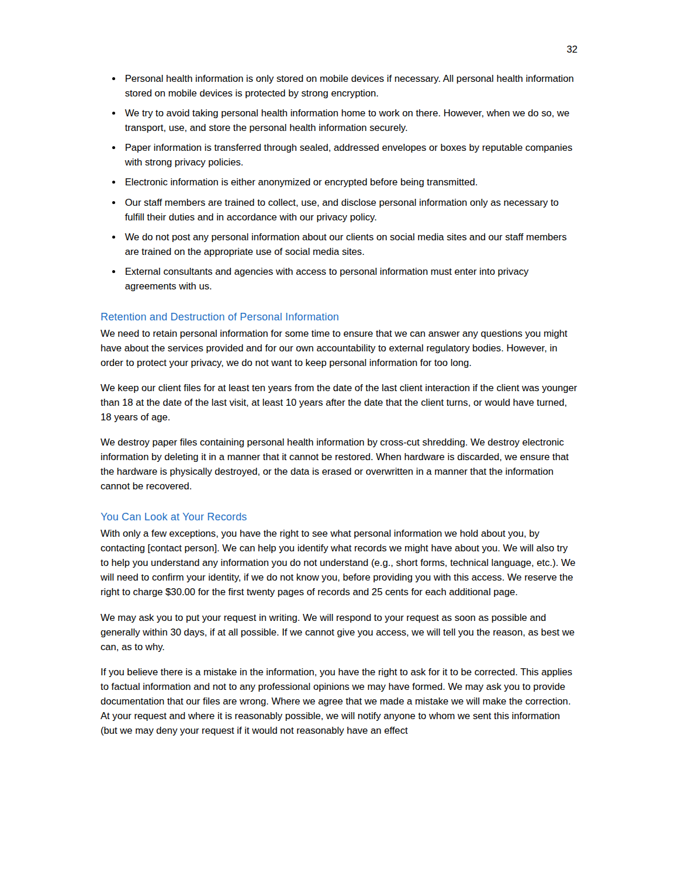32
Personal health information is only stored on mobile devices if necessary. All personal health information stored on mobile devices is protected by strong encryption.
We try to avoid taking personal health information home to work on there. However, when we do so, we transport, use, and store the personal health information securely.
Paper information is transferred through sealed, addressed envelopes or boxes by reputable companies with strong privacy policies.
Electronic information is either anonymized or encrypted before being transmitted.
Our staff members are trained to collect, use, and disclose personal information only as necessary to fulfill their duties and in accordance with our privacy policy.
We do not post any personal information about our clients on social media sites and our staff members are trained on the appropriate use of social media sites.
External consultants and agencies with access to personal information must enter into privacy agreements with us.
Retention and Destruction of Personal Information
We need to retain personal information for some time to ensure that we can answer any questions you might have about the services provided and for our own accountability to external regulatory bodies. However, in order to protect your privacy, we do not want to keep personal information for too long.
We keep our client files for at least ten years from the date of the last client interaction if the client was younger than 18 at the date of the last visit, at least 10 years after the date that the client turns, or would have turned, 18 years of age.
We destroy paper files containing personal health information by cross-cut shredding. We destroy electronic information by deleting it in a manner that it cannot be restored. When hardware is discarded, we ensure that the hardware is physically destroyed, or the data is erased or overwritten in a manner that the information cannot be recovered.
You Can Look at Your Records
With only a few exceptions, you have the right to see what personal information we hold about you, by contacting [contact person]. We can help you identify what records we might have about you. We will also try to help you understand any information you do not understand (e.g., short forms, technical language, etc.). We will need to confirm your identity, if we do not know you, before providing you with this access. We reserve the right to charge $30.00 for the first twenty pages of records and 25 cents for each additional page.
We may ask you to put your request in writing. We will respond to your request as soon as possible and generally within 30 days, if at all possible. If we cannot give you access, we will tell you the reason, as best we can, as to why.
If you believe there is a mistake in the information, you have the right to ask for it to be corrected. This applies to factual information and not to any professional opinions we may have formed. We may ask you to provide documentation that our files are wrong. Where we agree that we made a mistake we will make the correction. At your request and where it is reasonably possible, we will notify anyone to whom we sent this information (but we may deny your request if it would not reasonably have an effect